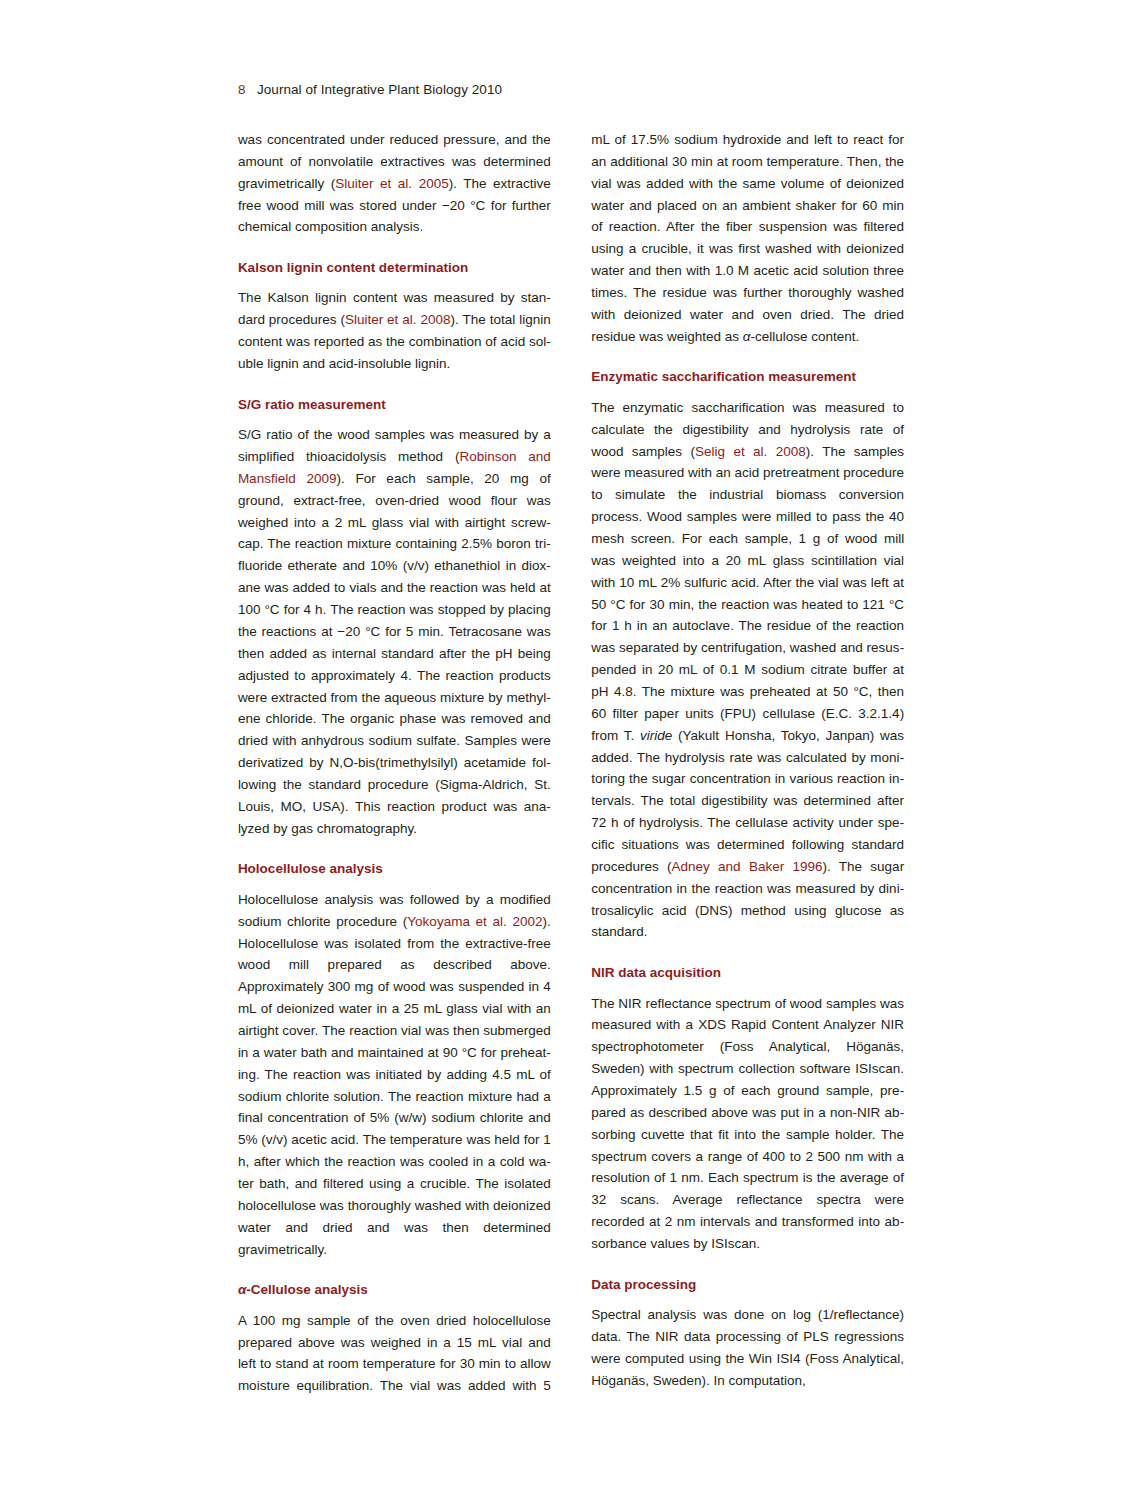8 Journal of Integrative Plant Biology 2010
was concentrated under reduced pressure, and the amount of nonvolatile extractives was determined gravimetrically (Sluiter et al. 2005). The extractive free wood mill was stored under −20 °C for further chemical composition analysis.
Kalson lignin content determination
The Kalson lignin content was measured by standard procedures (Sluiter et al. 2008). The total lignin content was reported as the combination of acid soluble lignin and acid-insoluble lignin.
S/G ratio measurement
S/G ratio of the wood samples was measured by a simplified thioacidolysis method (Robinson and Mansfield 2009). For each sample, 20 mg of ground, extract-free, oven-dried wood flour was weighed into a 2 mL glass vial with airtight screw-cap. The reaction mixture containing 2.5% boron trifluoride etherate and 10% (v/v) ethanethiol in dioxane was added to vials and the reaction was held at 100 °C for 4 h. The reaction was stopped by placing the reactions at −20 °C for 5 min. Tetracosane was then added as internal standard after the pH being adjusted to approximately 4. The reaction products were extracted from the aqueous mixture by methylene chloride. The organic phase was removed and dried with anhydrous sodium sulfate. Samples were derivatized by N,O-bis(trimethylsilyl) acetamide following the standard procedure (Sigma-Aldrich, St. Louis, MO, USA). This reaction product was analyzed by gas chromatography.
Holocellulose analysis
Holocellulose analysis was followed by a modified sodium chlorite procedure (Yokoyama et al. 2002). Holocellulose was isolated from the extractive-free wood mill prepared as described above. Approximately 300 mg of wood was suspended in 4 mL of deionized water in a 25 mL glass vial with an airtight cover. The reaction vial was then submerged in a water bath and maintained at 90 °C for preheating. The reaction was initiated by adding 4.5 mL of sodium chlorite solution. The reaction mixture had a final concentration of 5% (w/w) sodium chlorite and 5% (v/v) acetic acid. The temperature was held for 1 h, after which the reaction was cooled in a cold water bath, and filtered using a crucible. The isolated holocellulose was thoroughly washed with deionized water and dried and was then determined gravimetrically.
α-Cellulose analysis
A 100 mg sample of the oven dried holocellulose prepared above was weighed in a 15 mL vial and left to stand at room temperature for 30 min to allow moisture equilibration. The vial was added with 5 mL of 17.5% sodium hydroxide and left to react for an additional 30 min at room temperature. Then, the vial was added with the same volume of deionized water and placed on an ambient shaker for 60 min of reaction. After the fiber suspension was filtered using a crucible, it was first washed with deionized water and then with 1.0 M acetic acid solution three times. The residue was further thoroughly washed with deionized water and oven dried. The dried residue was weighted as α-cellulose content.
Enzymatic saccharification measurement
The enzymatic saccharification was measured to calculate the digestibility and hydrolysis rate of wood samples (Selig et al. 2008). The samples were measured with an acid pretreatment procedure to simulate the industrial biomass conversion process. Wood samples were milled to pass the 40 mesh screen. For each sample, 1 g of wood mill was weighted into a 20 mL glass scintillation vial with 10 mL 2% sulfuric acid. After the vial was left at 50 °C for 30 min, the reaction was heated to 121 °C for 1 h in an autoclave. The residue of the reaction was separated by centrifugation, washed and resuspended in 20 mL of 0.1 M sodium citrate buffer at pH 4.8. The mixture was preheated at 50 °C, then 60 filter paper units (FPU) cellulase (E.C. 3.2.1.4) from T. viride (Yakult Honsha, Tokyo, Janpan) was added. The hydrolysis rate was calculated by monitoring the sugar concentration in various reaction intervals. The total digestibility was determined after 72 h of hydrolysis. The cellulase activity under specific situations was determined following standard procedures (Adney and Baker 1996). The sugar concentration in the reaction was measured by dinitrosalicylic acid (DNS) method using glucose as standard.
NIR data acquisition
The NIR reflectance spectrum of wood samples was measured with a XDS Rapid Content Analyzer NIR spectrophotometer (Foss Analytical, Höganäs, Sweden) with spectrum collection software ISIscan. Approximately 1.5 g of each ground sample, prepared as described above was put in a non-NIR absorbing cuvette that fit into the sample holder. The spectrum covers a range of 400 to 2 500 nm with a resolution of 1 nm. Each spectrum is the average of 32 scans. Average reflectance spectra were recorded at 2 nm intervals and transformed into absorbance values by ISIscan.
Data processing
Spectral analysis was done on log (1/reflectance) data. The NIR data processing of PLS regressions were computed using the Win ISI4 (Foss Analytical, Höganäs, Sweden). In computation,